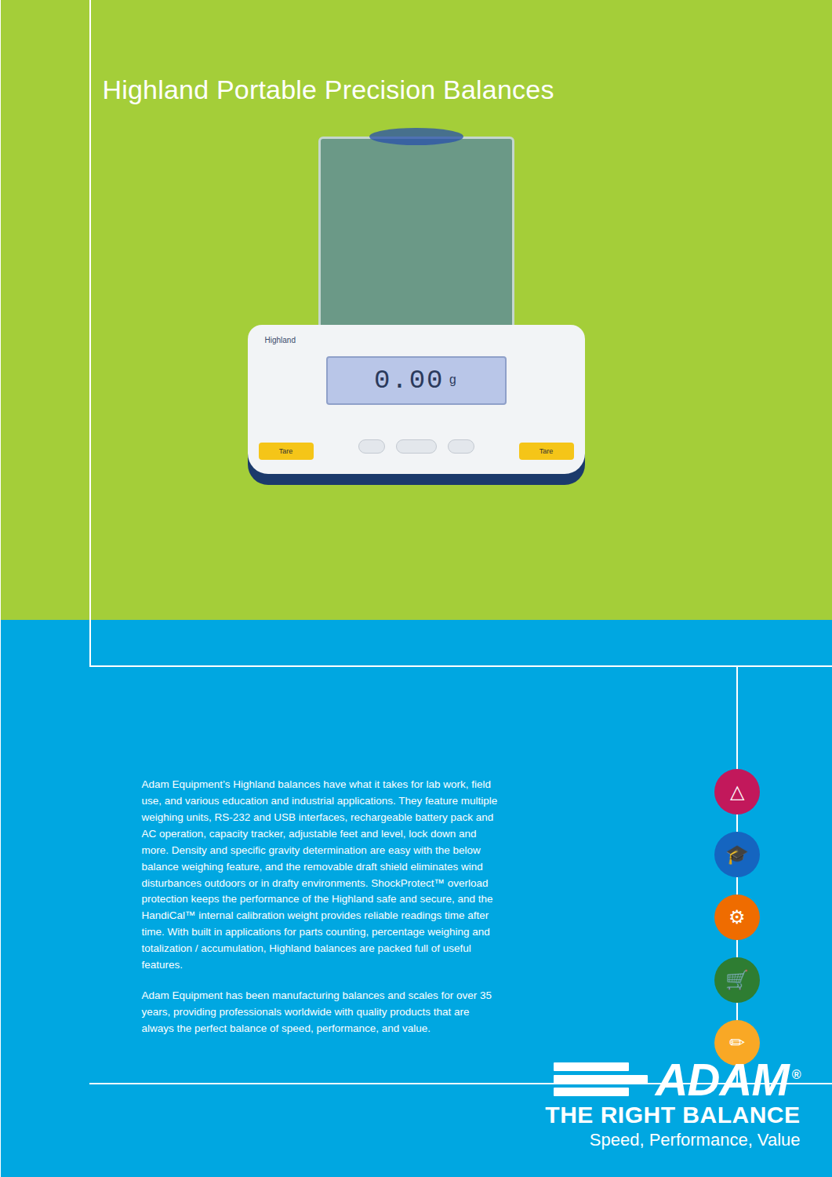Highland Portable Precision Balances
Highland
0.00g
Tare
Tare
△
🎓
⚙
🛒
✏
Adam Equipment’s Highland balances have what it takes for lab work, field use, and various education and industrial applications. They feature multiple weighing units, RS-232 and USB interfaces, rechargeable battery pack and AC operation, capacity tracker, adjustable feet and level, lock down and more. Density and specific gravity determination are easy with the below balance weighing feature, and the removable draft shield eliminates wind disturbances outdoors or in drafty environments. ShockProtect™ overload protection keeps the performance of the Highland safe and secure, and the HandiCal™ internal calibration weight provides reliable readings time after time. With built in applications for parts counting, percentage weighing and totalization / accumulation, Highland balances are packed full of useful features.
Adam Equipment has been manufacturing balances and scales for over 35 years, providing professionals worldwide with quality products that are always the perfect balance of speed, performance, and value.
ADAM®
THE RIGHT BALANCE
Speed, Performance, Value